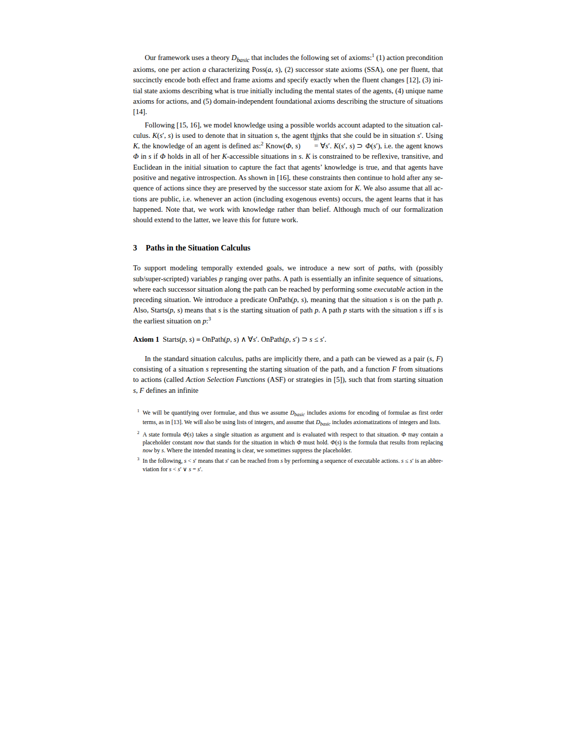Our framework uses a theory Dbasic that includes the following set of axioms:1 (1) action precondition axioms, one per action a characterizing Poss(a, s), (2) successor state axioms (SSA), one per fluent, that succinctly encode both effect and frame axioms and specify exactly when the fluent changes [12], (3) initial state axioms describing what is true initially including the mental states of the agents, (4) unique name axioms for actions, and (5) domain-independent foundational axioms describing the structure of situations [14].
Following [15, 16], we model knowledge using a possible worlds account adapted to the situation calculus. K(s′, s) is used to denote that in situation s, the agent thinks that she could be in situation s′. Using K, the knowledge of an agent is defined as:2 Know(Φ, s) =def ∀s′. K(s′, s) ⊃ Φ(s′), i.e. the agent knows Φ in s if Φ holds in all of her K-accessible situations in s. K is constrained to be reflexive, transitive, and Euclidean in the initial situation to capture the fact that agents’ knowledge is true, and that agents have positive and negative introspection. As shown in [16], these constraints then continue to hold after any sequence of actions since they are preserved by the successor state axiom for K. We also assume that all actions are public, i.e. whenever an action (including exogenous events) occurs, the agent learns that it has happened. Note that, we work with knowledge rather than belief. Although much of our formalization should extend to the latter, we leave this for future work.
3 Paths in the Situation Calculus
To support modeling temporally extended goals, we introduce a new sort of paths, with (possibly sub/super-scripted) variables p ranging over paths. A path is essentially an infinite sequence of situations, where each successor situation along the path can be reached by performing some executable action in the preceding situation. We introduce a predicate OnPath(p, s), meaning that the situation s is on the path p. Also, Starts(p, s) means that s is the starting situation of path p. A path p starts with the situation s iff s is the earliest situation on p:3
Axiom 1 Starts(p, s) ≡ OnPath(p, s) ∧ ∀s′. OnPath(p, s′) ⊃ s ≤ s′.
In the standard situation calculus, paths are implicitly there, and a path can be viewed as a pair (s, F) consisting of a situation s representing the starting situation of the path, and a function F from situations to actions (called Action Selection Functions (ASF) or strategies in [5]), such that from starting situation s, F defines an infinite
1
We will be quantifying over formulae, and thus we assume Dbasic includes axioms for encoding of formulae as first order terms, as in [13]. We will also be using lists of integers, and assume that Dbasic includes axiomatizations of integers and lists.
2
A state formula Φ(s) takes a single situation as argument and is evaluated with respect to that situation. Φ may contain a placeholder constant now that stands for the situation in which Φ must hold. Φ(s) is the formula that results from replacing now by s. Where the intended meaning is clear, we sometimes suppress the placeholder.
3
In the following, s < s′ means that s′ can be reached from s by performing a sequence of executable actions. s ≤ s′ is an abbreviation for s < s′ ∨ s = s′.